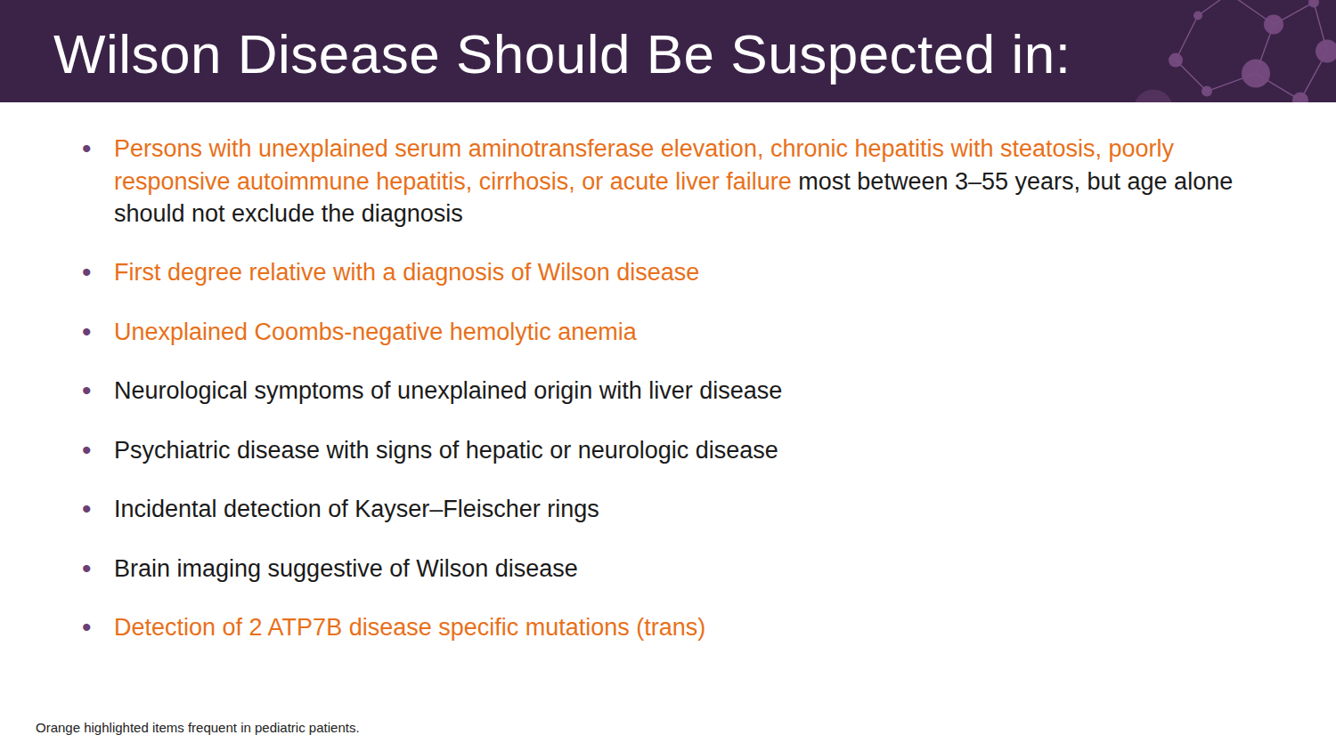Wilson Disease Should Be Suspected in:
Persons with unexplained serum aminotransferase elevation, chronic hepatitis with steatosis, poorly responsive autoimmune hepatitis, cirrhosis, or acute liver failure most between 3–55 years, but age alone should not exclude the diagnosis
First degree relative with a diagnosis of Wilson disease
Unexplained Coombs-negative hemolytic anemia
Neurological symptoms of unexplained origin with liver disease
Psychiatric disease with signs of hepatic or neurologic disease
Incidental detection of Kayser–Fleischer rings
Brain imaging suggestive of Wilson disease
Detection of 2 ATP7B disease specific mutations (trans)
Orange highlighted items frequent in pediatric patients.